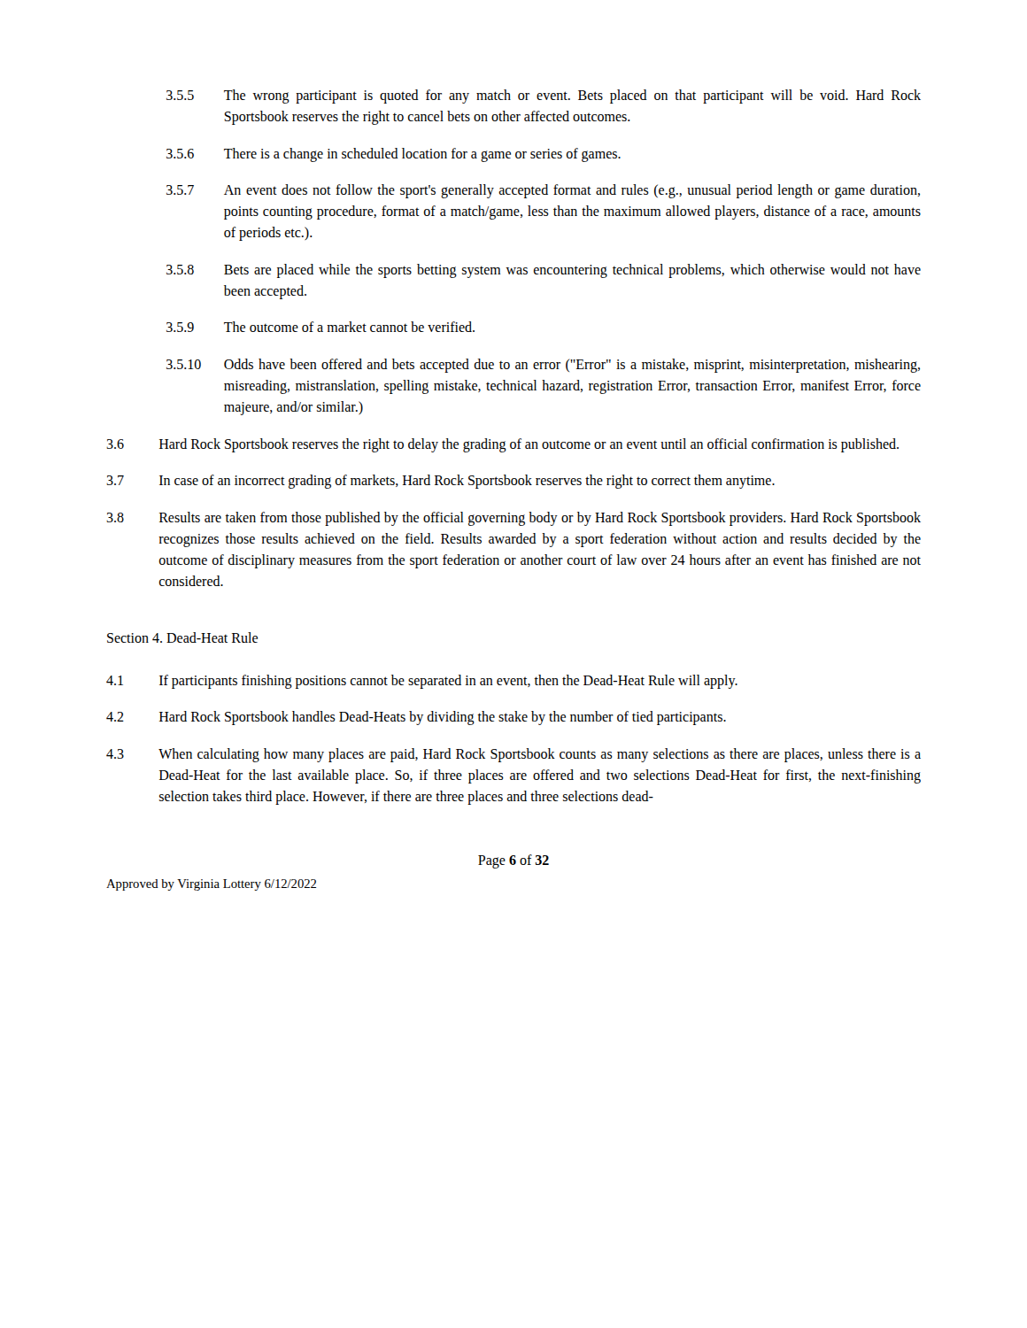3.5.5
The wrong participant is quoted for any match or event. Bets placed on that participant will be void. Hard Rock Sportsbook reserves the right to cancel bets on other affected outcomes.
3.5.6
There is a change in scheduled location for a game or series of games.
3.5.7
An event does not follow the sport's generally accepted format and rules (e.g., unusual period length or game duration, points counting procedure, format of a match/game, less than the maximum allowed players, distance of a race, amounts of periods etc.).
3.5.8
Bets are placed while the sports betting system was encountering technical problems, which otherwise would not have been accepted.
3.5.9
The outcome of a market cannot be verified.
3.5.10
Odds have been offered and bets accepted due to an error ("Error" is a mistake, misprint, misinterpretation, mishearing, misreading, mistranslation, spelling mistake, technical hazard, registration Error, transaction Error, manifest Error, force majeure, and/or similar.)
3.6
Hard Rock Sportsbook reserves the right to delay the grading of an outcome or an event until an official confirmation is published.
3.7
In case of an incorrect grading of markets, Hard Rock Sportsbook reserves the right to correct them anytime.
3.8
Results are taken from those published by the official governing body or by Hard Rock Sportsbook providers. Hard Rock Sportsbook recognizes those results achieved on the field. Results awarded by a sport federation without action and results decided by the outcome of disciplinary measures from the sport federation or another court of law over 24 hours after an event has finished are not considered.
Section 4. Dead-Heat Rule
4.1
If participants finishing positions cannot be separated in an event, then the Dead-Heat Rule will apply.
4.2
Hard Rock Sportsbook handles Dead-Heats by dividing the stake by the number of tied participants.
4.3
When calculating how many places are paid, Hard Rock Sportsbook counts as many selections as there are places, unless there is a Dead-Heat for the last available place. So, if three places are offered and two selections Dead-Heat for first, the next-finishing selection takes third place. However, if there are three places and three selections dead-
Page 6 of 32
Approved by Virginia Lottery 6/12/2022